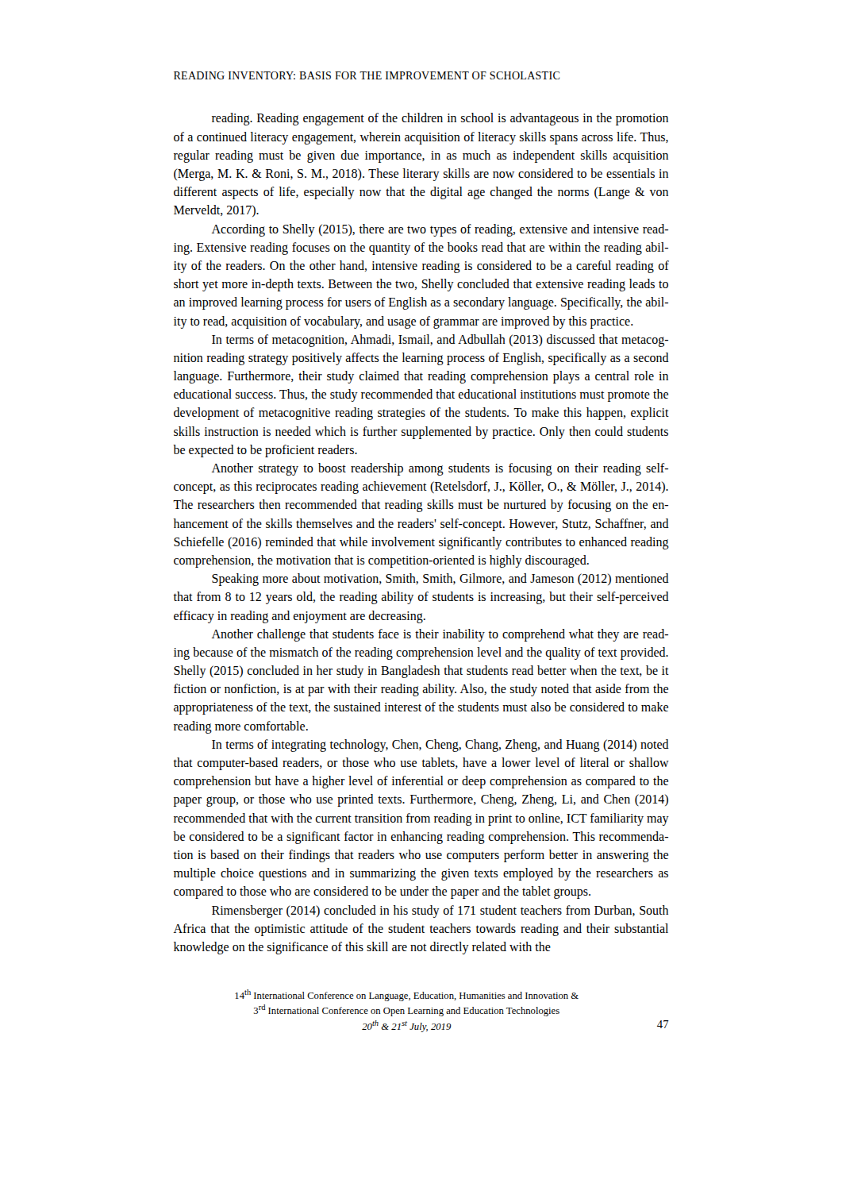READING INVENTORY: BASIS FOR THE IMPROVEMENT OF SCHOLASTIC
reading. Reading engagement of the children in school is advantageous in the promotion of a continued literacy engagement, wherein acquisition of literacy skills spans across life. Thus, regular reading must be given due importance, in as much as independent skills acquisition (Merga, M. K. & Roni, S. M., 2018). These literary skills are now considered to be essentials in different aspects of life, especially now that the digital age changed the norms (Lange & von Merveldt, 2017).
According to Shelly (2015), there are two types of reading, extensive and intensive reading. Extensive reading focuses on the quantity of the books read that are within the reading ability of the readers. On the other hand, intensive reading is considered to be a careful reading of short yet more in-depth texts. Between the two, Shelly concluded that extensive reading leads to an improved learning process for users of English as a secondary language. Specifically, the ability to read, acquisition of vocabulary, and usage of grammar are improved by this practice.
In terms of metacognition, Ahmadi, Ismail, and Adbullah (2013) discussed that metacognition reading strategy positively affects the learning process of English, specifically as a second language. Furthermore, their study claimed that reading comprehension plays a central role in educational success. Thus, the study recommended that educational institutions must promote the development of metacognitive reading strategies of the students. To make this happen, explicit skills instruction is needed which is further supplemented by practice. Only then could students be expected to be proficient readers.
Another strategy to boost readership among students is focusing on their reading self-concept, as this reciprocates reading achievement (Retelsdorf, J., Köller, O., & Möller, J., 2014). The researchers then recommended that reading skills must be nurtured by focusing on the enhancement of the skills themselves and the readers' self-concept. However, Stutz, Schaffner, and Schiefelle (2016) reminded that while involvement significantly contributes to enhanced reading comprehension, the motivation that is competition-oriented is highly discouraged.
Speaking more about motivation, Smith, Smith, Gilmore, and Jameson (2012) mentioned that from 8 to 12 years old, the reading ability of students is increasing, but their self-perceived efficacy in reading and enjoyment are decreasing.
Another challenge that students face is their inability to comprehend what they are reading because of the mismatch of the reading comprehension level and the quality of text provided. Shelly (2015) concluded in her study in Bangladesh that students read better when the text, be it fiction or nonfiction, is at par with their reading ability. Also, the study noted that aside from the appropriateness of the text, the sustained interest of the students must also be considered to make reading more comfortable.
In terms of integrating technology, Chen, Cheng, Chang, Zheng, and Huang (2014) noted that computer-based readers, or those who use tablets, have a lower level of literal or shallow comprehension but have a higher level of inferential or deep comprehension as compared to the paper group, or those who use printed texts. Furthermore, Cheng, Zheng, Li, and Chen (2014) recommended that with the current transition from reading in print to online, ICT familiarity may be considered to be a significant factor in enhancing reading comprehension. This recommendation is based on their findings that readers who use computers perform better in answering the multiple choice questions and in summarizing the given texts employed by the researchers as compared to those who are considered to be under the paper and the tablet groups.
Rimensberger (2014) concluded in his study of 171 student teachers from Durban, South Africa that the optimistic attitude of the student teachers towards reading and their substantial knowledge on the significance of this skill are not directly related with the
14th International Conference on Language, Education, Humanities and Innovation &
3rd International Conference on Open Learning and Education Technologies
20th & 21st July, 2019
47